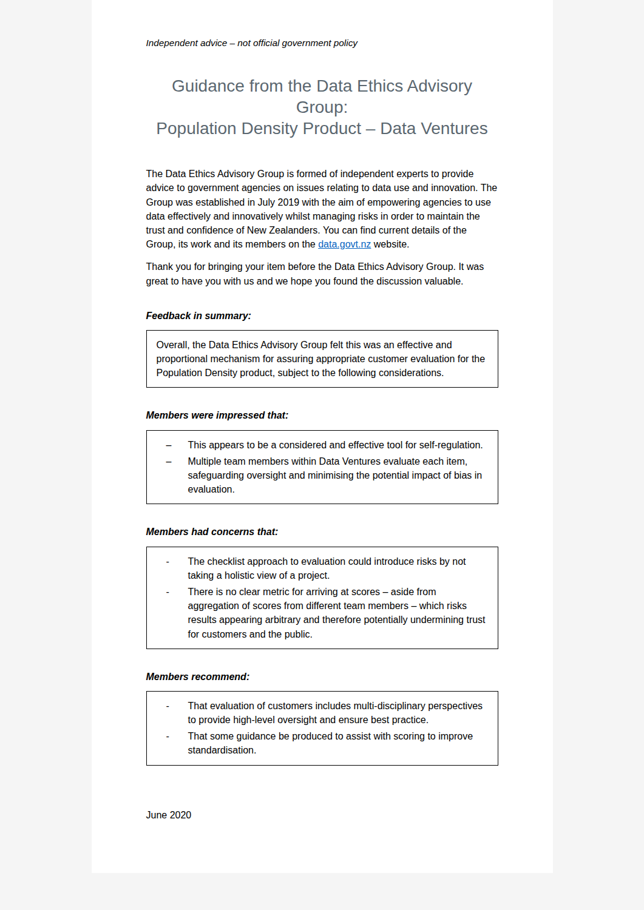Independent advice – not official government policy
Guidance from the Data Ethics Advisory Group:
Population Density Product – Data Ventures
The Data Ethics Advisory Group is formed of independent experts to provide advice to government agencies on issues relating to data use and innovation. The Group was established in July 2019 with the aim of empowering agencies to use data effectively and innovatively whilst managing risks in order to maintain the trust and confidence of New Zealanders. You can find current details of the Group, its work and its members on the data.govt.nz website.
Thank you for bringing your item before the Data Ethics Advisory Group. It was great to have you with us and we hope you found the discussion valuable.
Feedback in summary:
Overall, the Data Ethics Advisory Group felt this was an effective and proportional mechanism for assuring appropriate customer evaluation for the Population Density product, subject to the following considerations.
Members were impressed that:
This appears to be a considered and effective tool for self-regulation.
Multiple team members within Data Ventures evaluate each item, safeguarding oversight and minimising the potential impact of bias in evaluation.
Members had concerns that:
The checklist approach to evaluation could introduce risks by not taking a holistic view of a project.
There is no clear metric for arriving at scores – aside from aggregation of scores from different team members – which risks results appearing arbitrary and therefore potentially undermining trust for customers and the public.
Members recommend:
That evaluation of customers includes multi-disciplinary perspectives to provide high-level oversight and ensure best practice.
That some guidance be produced to assist with scoring to improve standardisation.
June 2020